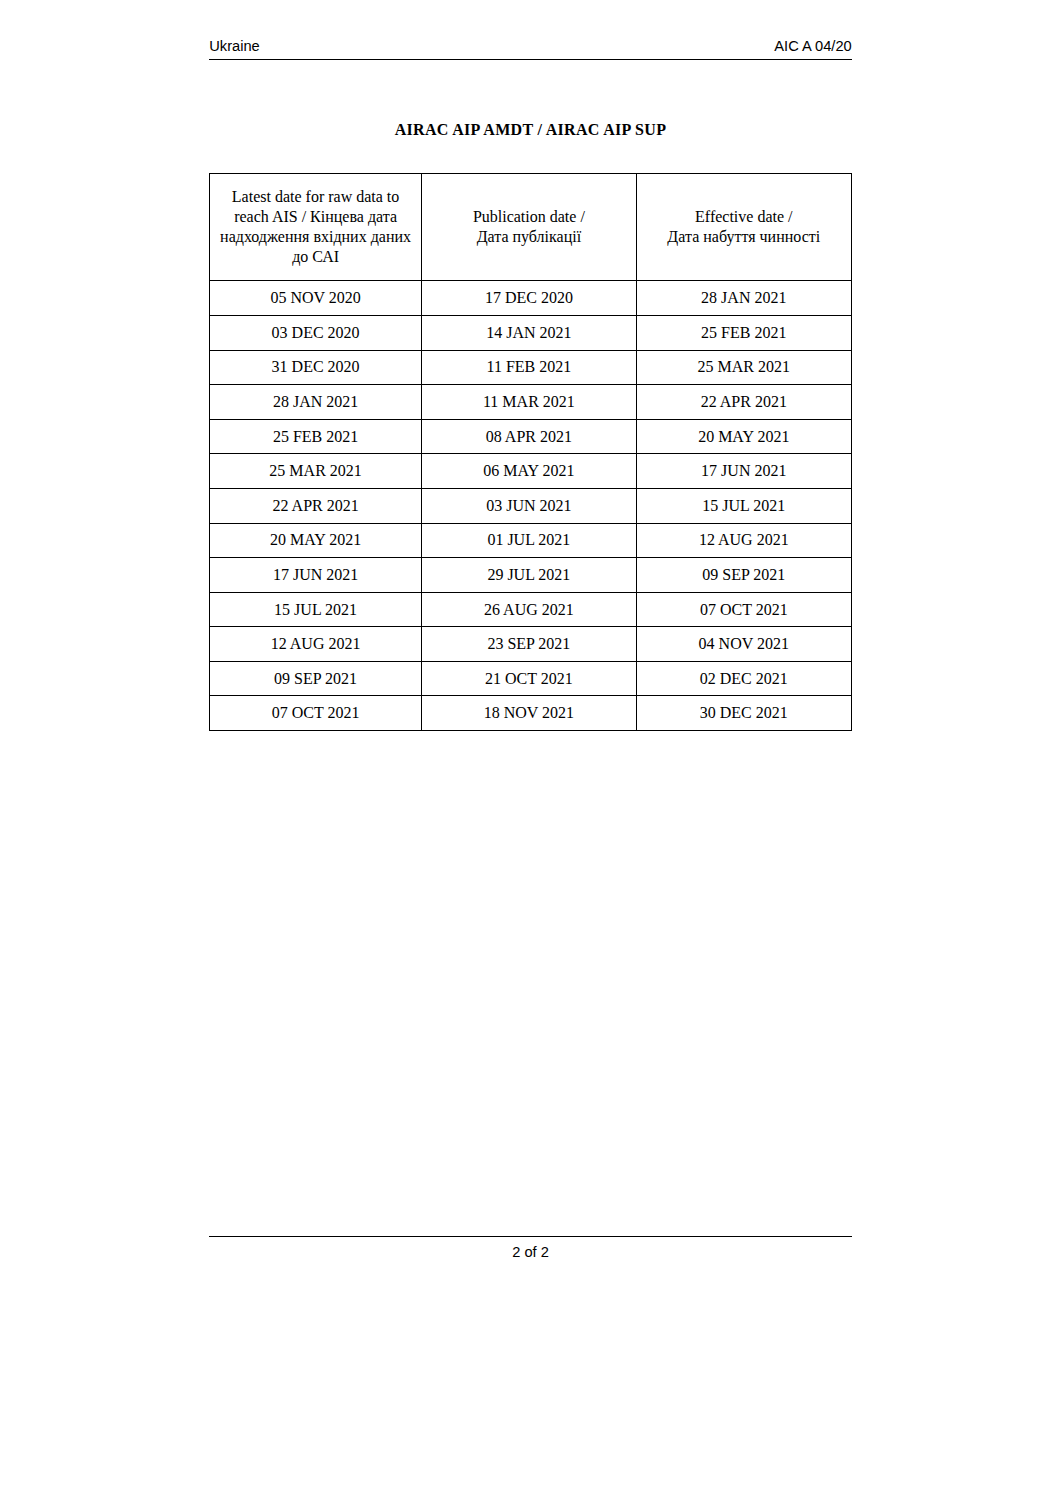Ukraine
AIC A 04/20
AIRAC AIP AMDT / AIRAC AIP SUP
| Latest date for raw data to reach AIS / Кінцева дата надходження вхідних даних до САІ | Publication date / Дата публікації | Effective date / Дата набуття чинності |
| --- | --- | --- |
| 05 NOV 2020 | 17 DEC 2020 | 28 JAN 2021 |
| 03 DEC 2020 | 14 JAN 2021 | 25 FEB 2021 |
| 31 DEC 2020 | 11 FEB 2021 | 25 MAR 2021 |
| 28 JAN 2021 | 11 MAR 2021 | 22 APR 2021 |
| 25 FEB 2021 | 08 APR 2021 | 20 MAY 2021 |
| 25 MAR 2021 | 06 MAY 2021 | 17 JUN 2021 |
| 22 APR 2021 | 03 JUN 2021 | 15 JUL 2021 |
| 20 MAY 2021 | 01 JUL 2021 | 12 AUG 2021 |
| 17 JUN 2021 | 29 JUL 2021 | 09 SEP 2021 |
| 15 JUL 2021 | 26 AUG 2021 | 07 OCT 2021 |
| 12 AUG 2021 | 23 SEP 2021 | 04 NOV 2021 |
| 09 SEP 2021 | 21 OCT 2021 | 02 DEC 2021 |
| 07 OCT 2021 | 18 NOV 2021 | 30 DEC 2021 |
2 of 2